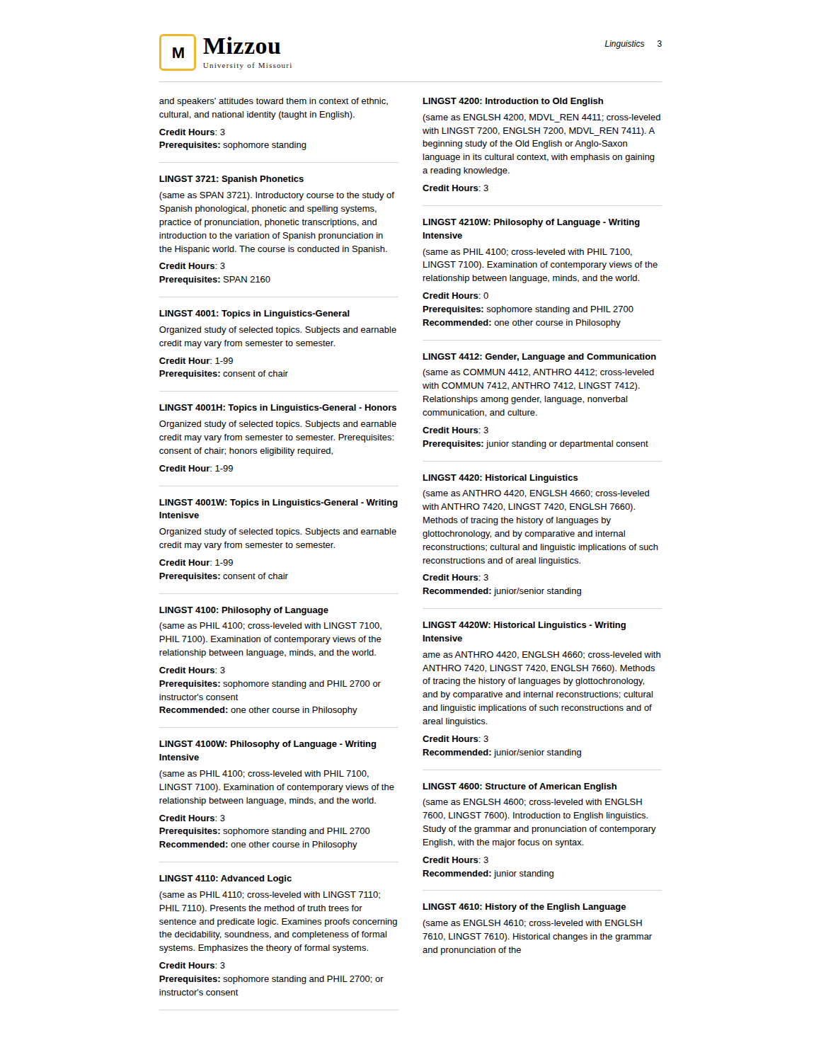M
Mizzou
University of Missouri
Linguistics 3
and speakers' attitudes toward them in context of ethnic, cultural, and national identity (taught in English).
Credit Hours: 3
Prerequisites: sophomore standing
LINGST 3721: Spanish Phonetics
(same as SPAN 3721). Introductory course to the study of Spanish phonological, phonetic and spelling systems, practice of pronunciation, phonetic transcriptions, and introduction to the variation of Spanish pronunciation in the Hispanic world. The course is conducted in Spanish.
Credit Hours: 3
Prerequisites: SPAN 2160
LINGST 4001: Topics in Linguistics-General
Organized study of selected topics. Subjects and earnable credit may vary from semester to semester.
Credit Hour: 1-99
Prerequisites: consent of chair
LINGST 4001H: Topics in Linguistics-General - Honors
Organized study of selected topics. Subjects and earnable credit may vary from semester to semester. Prerequisites: consent of chair; honors eligibility required,
Credit Hour: 1-99
LINGST 4001W: Topics in Linguistics-General - Writing Intenisve
Organized study of selected topics. Subjects and earnable credit may vary from semester to semester.
Credit Hour: 1-99
Prerequisites: consent of chair
LINGST 4100: Philosophy of Language
(same as PHIL 4100; cross-leveled with LINGST 7100, PHIL 7100). Examination of contemporary views of the relationship between language, minds, and the world.
Credit Hours: 3
Prerequisites: sophomore standing and PHIL 2700 or instructor's consent
Recommended: one other course in Philosophy
LINGST 4100W: Philosophy of Language - Writing Intensive
(same as PHIL 4100; cross-leveled with PHIL 7100, LINGST 7100). Examination of contemporary views of the relationship between language, minds, and the world.
Credit Hours: 3
Prerequisites: sophomore standing and PHIL 2700
Recommended: one other course in Philosophy
LINGST 4110: Advanced Logic
(same as PHIL 4110; cross-leveled with LINGST 7110; PHIL 7110). Presents the method of truth trees for sentence and predicate logic. Examines proofs concerning the decidability, soundness, and completeness of formal systems. Emphasizes the theory of formal systems.
Credit Hours: 3
Prerequisites: sophomore standing and PHIL 2700; or instructor's consent
LINGST 4200: Introduction to Old English
(same as ENGLSH 4200, MDVL_REN 4411; cross-leveled with LINGST 7200, ENGLSH 7200, MDVL_REN 7411). A beginning study of the Old English or Anglo-Saxon language in its cultural context, with emphasis on gaining a reading knowledge.
Credit Hours: 3
LINGST 4210W: Philosophy of Language - Writing Intensive
(same as PHIL 4100; cross-leveled with PHIL 7100, LINGST 7100). Examination of contemporary views of the relationship between language, minds, and the world.
Credit Hours: 0
Prerequisites: sophomore standing and PHIL 2700
Recommended: one other course in Philosophy
LINGST 4412: Gender, Language and Communication
(same as COMMUN 4412, ANTHRO 4412; cross-leveled with COMMUN 7412, ANTHRO 7412, LINGST 7412). Relationships among gender, language, nonverbal communication, and culture.
Credit Hours: 3
Prerequisites: junior standing or departmental consent
LINGST 4420: Historical Linguistics
(same as ANTHRO 4420, ENGLSH 4660; cross-leveled with ANTHRO 7420, LINGST 7420, ENGLSH 7660). Methods of tracing the history of languages by glottochronology, and by comparative and internal reconstructions; cultural and linguistic implications of such reconstructions and of areal linguistics.
Credit Hours: 3
Recommended: junior/senior standing
LINGST 4420W: Historical Linguistics - Writing Intensive
ame as ANTHRO 4420, ENGLSH 4660; cross-leveled with ANTHRO 7420, LINGST 7420, ENGLSH 7660). Methods of tracing the history of languages by glottochronology, and by comparative and internal reconstructions; cultural and linguistic implications of such reconstructions and of areal linguistics.
Credit Hours: 3
Recommended: junior/senior standing
LINGST 4600: Structure of American English
(same as ENGLSH 4600; cross-leveled with ENGLSH 7600, LINGST 7600). Introduction to English linguistics. Study of the grammar and pronunciation of contemporary English, with the major focus on syntax.
Credit Hours: 3
Recommended: junior standing
LINGST 4610: History of the English Language
(same as ENGLSH 4610; cross-leveled with ENGLSH 7610, LINGST 7610). Historical changes in the grammar and pronunciation of the